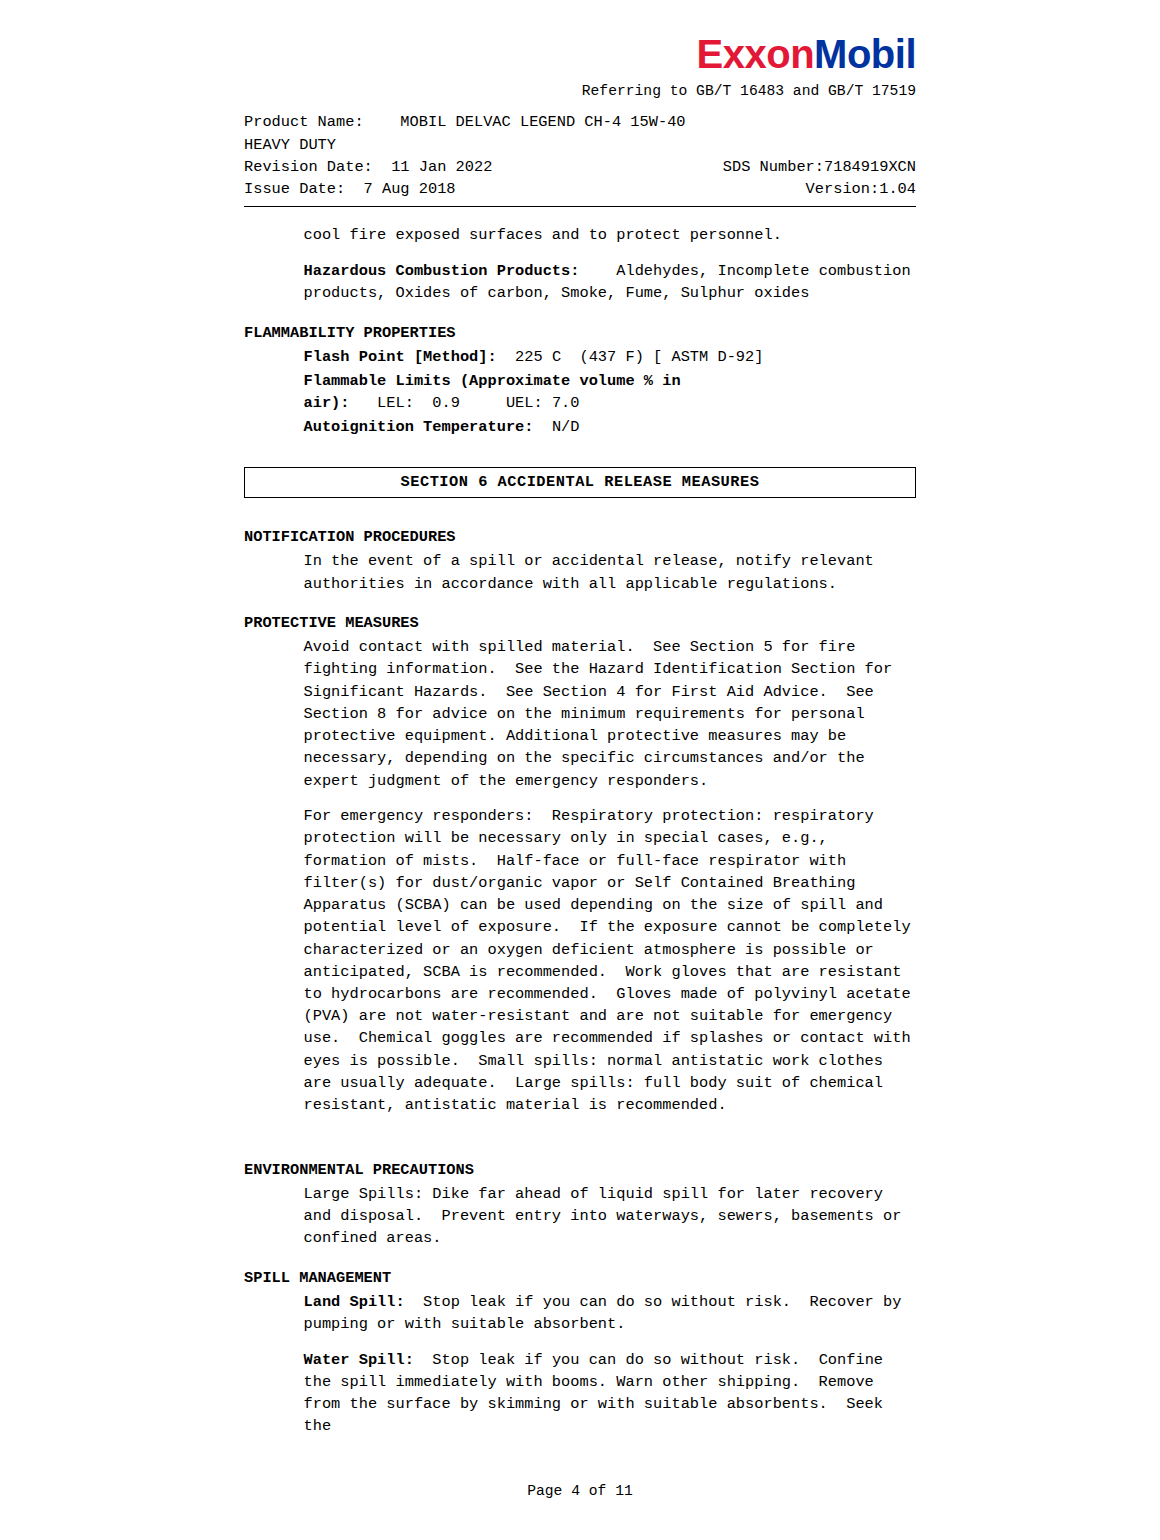Exxon Mobil
Referring to GB/T 16483 and GB/T 17519
| Product Name: MOBIL DELVAC LEGEND CH-4 15W-40 HEAVY DUTY | |
| Revision Date: 11 Jan 2022 | SDS Number:7184919XCN |
| Issue Date: 7 Aug 2018 | Version:1.04 |
cool fire exposed surfaces and to protect personnel.
Hazardous Combustion Products: Aldehydes, Incomplete combustion products, Oxides of carbon, Smoke, Fume, Sulphur oxides
FLAMMABILITY PROPERTIES
Flash Point [Method]: 225 C (437 F) [ ASTM D-92]
Flammable Limits (Approximate volume % in air): LEL: 0.9 UEL: 7.0
Autoignition Temperature: N/D
SECTION 6 ACCIDENTAL RELEASE MEASURES
NOTIFICATION PROCEDURES
In the event of a spill or accidental release, notify relevant authorities in accordance with all applicable regulations.
PROTECTIVE MEASURES
Avoid contact with spilled material. See Section 5 for fire fighting information. See the Hazard Identification Section for Significant Hazards. See Section 4 for First Aid Advice. See Section 8 for advice on the minimum requirements for personal protective equipment. Additional protective measures may be necessary, depending on the specific circumstances and/or the expert judgment of the emergency responders.
For emergency responders: Respiratory protection: respiratory protection will be necessary only in special cases, e.g., formation of mists. Half-face or full-face respirator with filter(s) for dust/organic vapor or Self Contained Breathing Apparatus (SCBA) can be used depending on the size of spill and potential level of exposure. If the exposure cannot be completely characterized or an oxygen deficient atmosphere is possible or anticipated, SCBA is recommended. Work gloves that are resistant to hydrocarbons are recommended. Gloves made of polyvinyl acetate (PVA) are not water-resistant and are not suitable for emergency use. Chemical goggles are recommended if splashes or contact with eyes is possible. Small spills: normal antistatic work clothes are usually adequate. Large spills: full body suit of chemical resistant, antistatic material is recommended.
ENVIRONMENTAL PRECAUTIONS
Large Spills: Dike far ahead of liquid spill for later recovery and disposal. Prevent entry into waterways, sewers, basements or confined areas.
SPILL MANAGEMENT
Land Spill: Stop leak if you can do so without risk. Recover by pumping or with suitable absorbent.
Water Spill: Stop leak if you can do so without risk. Confine the spill immediately with booms. Warn other shipping. Remove from the surface by skimming or with suitable absorbents. Seek the
Page 4 of 11